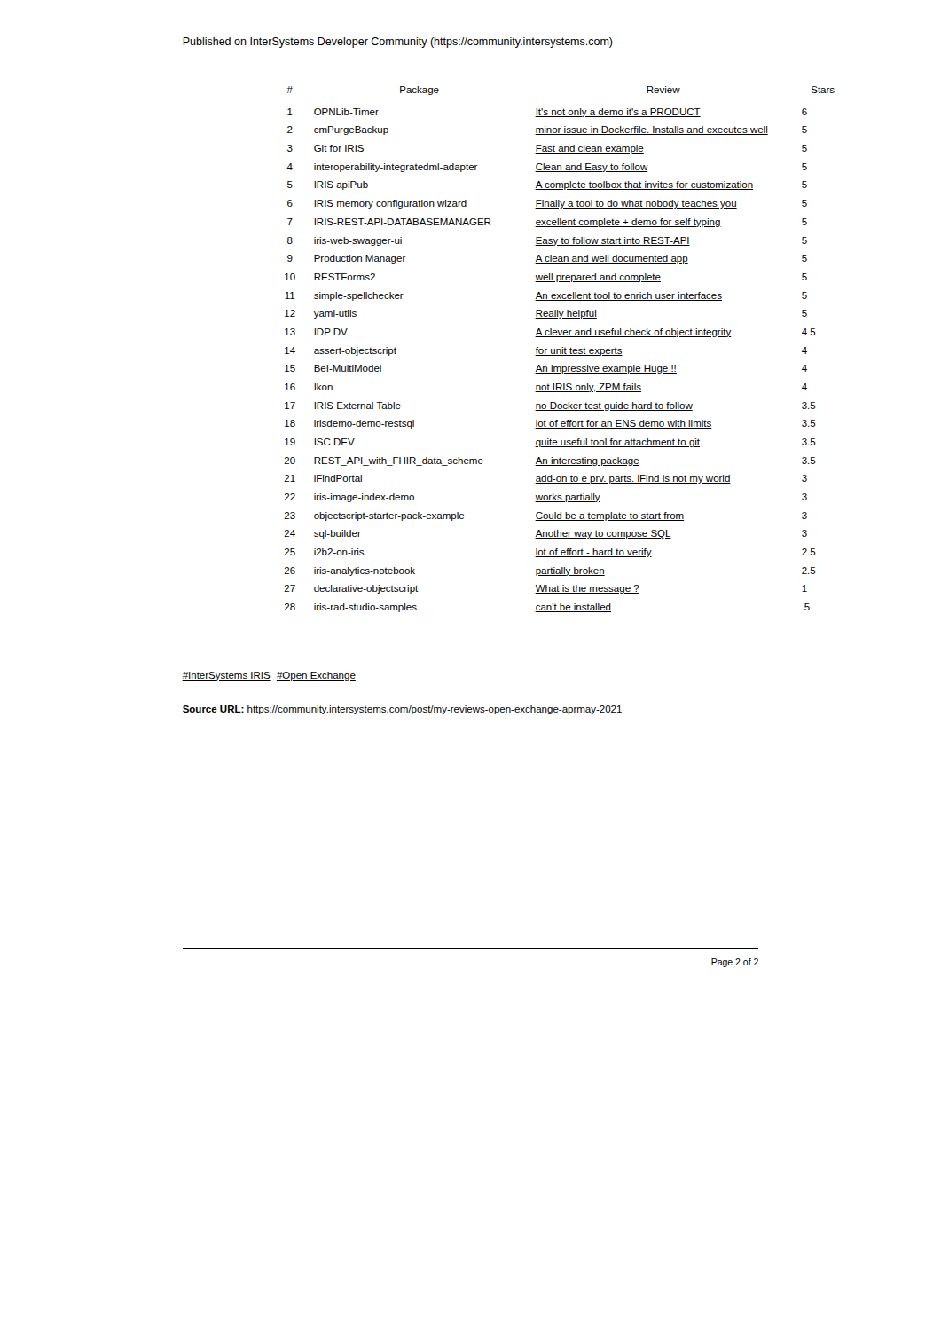Published on InterSystems Developer Community (https://community.intersystems.com)
| # | Package | Review | Stars |
| --- | --- | --- | --- |
| 1 | OPNLib-Timer | It's not only a demo it's a PRODUCT | 6 |
| 2 | cmPurgeBackup | minor issue in Dockerfile. Installs and executes well | 5 |
| 3 | Git for IRIS | Fast and clean example | 5 |
| 4 | interoperability-integratedml-adapter | Clean and Easy to follow | 5 |
| 5 | IRIS apiPub | A complete toolbox that invites for customization | 5 |
| 6 | IRIS memory configuration wizard | Finally a tool to do what nobody teaches you | 5 |
| 7 | IRIS-REST-API-DATABASEMANAGER | excellent complete + demo for self typing | 5 |
| 8 | iris-web-swagger-ui | Easy to follow start into REST-API | 5 |
| 9 | Production Manager | A clean and well documented app | 5 |
| 10 | RESTForms2 | well prepared and complete | 5 |
| 11 | simple-spellchecker | An excellent tool to enrich user interfaces | 5 |
| 12 | yaml-utils | Really helpful | 5 |
| 13 | IDP DV | A clever and useful check of object integrity | 4.5 |
| 14 | assert-objectscript | for unit test experts | 4 |
| 15 | BeI-MultiModel | An impressive example Huge !! | 4 |
| 16 | Ikon | not IRIS only, ZPM fails | 4 |
| 17 | IRIS External Table | no Docker test guide hard to follow | 3.5 |
| 18 | irisdemo-demo-restsql | lot of effort for an ENS demo with limits | 3.5 |
| 19 | ISC DEV | quite useful tool for attachment to git | 3.5 |
| 20 | REST_API_with_FHIR_data_scheme | An interesting package | 3.5 |
| 21 | iFindPortal | add-on to e prv. parts. iFind is not my world | 3 |
| 22 | iris-image-index-demo | works partially | 3 |
| 23 | objectscript-starter-pack-example | Could be a template to start from | 3 |
| 24 | sql-builder | Another way to compose SQL | 3 |
| 25 | i2b2-on-iris | lot of effort - hard to verify | 2.5 |
| 26 | iris-analytics-notebook | partially broken | 2.5 |
| 27 | declarative-objectscript | What is the message ? | 1 |
| 28 | iris-rad-studio-samples | can't be installed | .5 |
#InterSystems IRIS #Open Exchange
Source URL: https://community.intersystems.com/post/my-reviews-open-exchange-aprmay-2021
Page 2 of 2